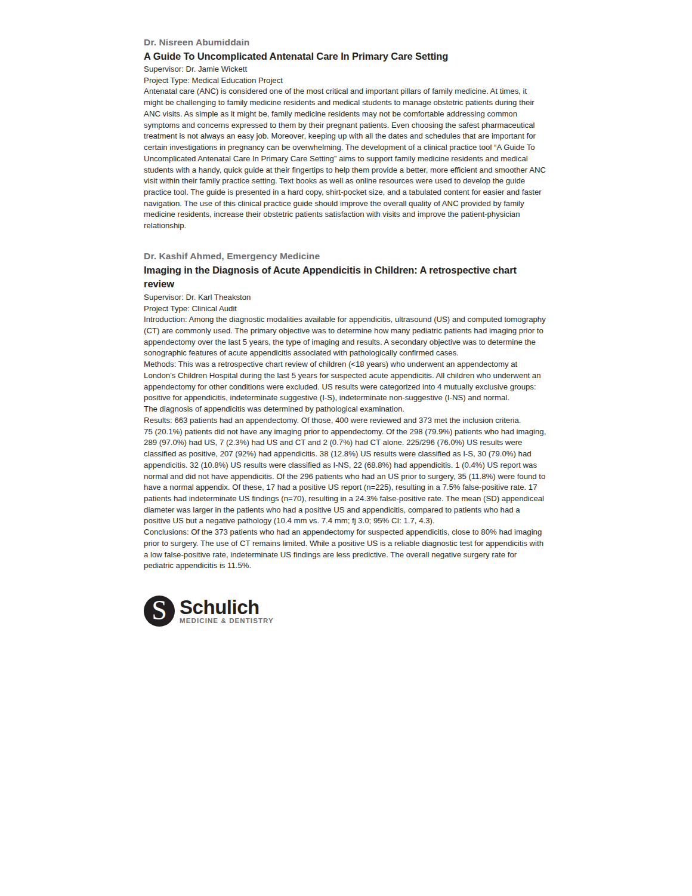Dr. Nisreen Abumiddain
A Guide To Uncomplicated Antenatal Care In Primary Care Setting
Supervisor: Dr. Jamie Wickett
Project Type: Medical Education Project
Antenatal care (ANC) is considered one of the most critical and important pillars of family medicine. At times, it might be challenging to family medicine residents and medical students to manage obstetric patients during their ANC visits. As simple as it might be, family medicine residents may not be comfortable addressing common symptoms and concerns expressed to them by their pregnant patients. Even choosing the safest pharmaceutical treatment is not always an easy job. Moreover, keeping up with all the dates and schedules that are important for certain investigations in pregnancy can be overwhelming. The development of a clinical practice tool “A Guide To Uncomplicated Antenatal Care In Primary Care Setting” aims to support family medicine residents and medical students with a handy, quick guide at their fingertips to help them provide a better, more efficient and smoother ANC visit within their family practice setting. Text books as well as online resources were used to develop the guide practice tool. The guide is presented in a hard copy, shirt-pocket size, and a tabulated content for easier and faster navigation. The use of this clinical practice guide should improve the overall quality of ANC provided by family medicine residents, increase their obstetric patients satisfaction with visits and improve the patient-physician relationship.
Dr. Kashif Ahmed, Emergency Medicine
Imaging in the Diagnosis of Acute Appendicitis in Children: A retrospective chart review
Supervisor: Dr. Karl Theakston
Project Type: Clinical Audit
Introduction: Among the diagnostic modalities available for appendicitis, ultrasound (US) and computed tomography (CT) are commonly used. The primary objective was to determine how many pediatric patients had imaging prior to appendectomy over the last 5 years, the type of imaging and results. A secondary objective was to determine the sonographic features of acute appendicitis associated with pathologically confirmed cases.
Methods: This was a retrospective chart review of children (<18 years) who underwent an appendectomy at London’s Children Hospital during the last 5 years for suspected acute appendicitis. All children who underwent an appendectomy for other conditions were excluded. US results were categorized into 4 mutually exclusive groups: positive for appendicitis, indeterminate suggestive (I-S), indeterminate non-suggestive (I-NS) and normal.
The diagnosis of appendicitis was determined by pathological examination.
Results: 663 patients had an appendectomy. Of those, 400 were reviewed and 373 met the inclusion criteria.
75 (20.1%) patients did not have any imaging prior to appendectomy. Of the 298 (79.9%) patients who had imaging, 289 (97.0%) had US, 7 (2.3%) had US and CT and 2 (0.7%) had CT alone. 225/296 (76.0%) US results were classified as positive, 207 (92%) had appendicitis. 38 (12.8%) US results were classified as I-S, 30 (79.0%) had appendicitis. 32 (10.8%) US results were classified as I-NS, 22 (68.8%) had appendicitis. 1 (0.4%) US report was normal and did not have appendicitis. Of the 296 patients who had an US prior to surgery, 35 (11.8%) were found to have a normal appendix. Of these, 17 had a positive US report (n=225), resulting in a 7.5% false-positive rate. 17 patients had indeterminate US findings (n=70), resulting in a 24.3% false-positive rate. The mean (SD) appendiceal diameter was larger in the patients who had a positive US and appendicitis, compared to patients who had a positive US but a negative pathology (10.4 mm vs. 7.4 mm; fj 3.0; 95% CI: 1.7, 4.3).
Conclusions: Of the 373 patients who had an appendectomy for suspected appendicitis, close to 80% had imaging prior to surgery. The use of CT remains limited. While a positive US is a reliable diagnostic test for appendicitis with a low false-positive rate, indeterminate US findings are less predictive. The overall negative surgery rate for pediatric appendicitis is 11.5%.
Schulich MEDICINE & DENTISTRY